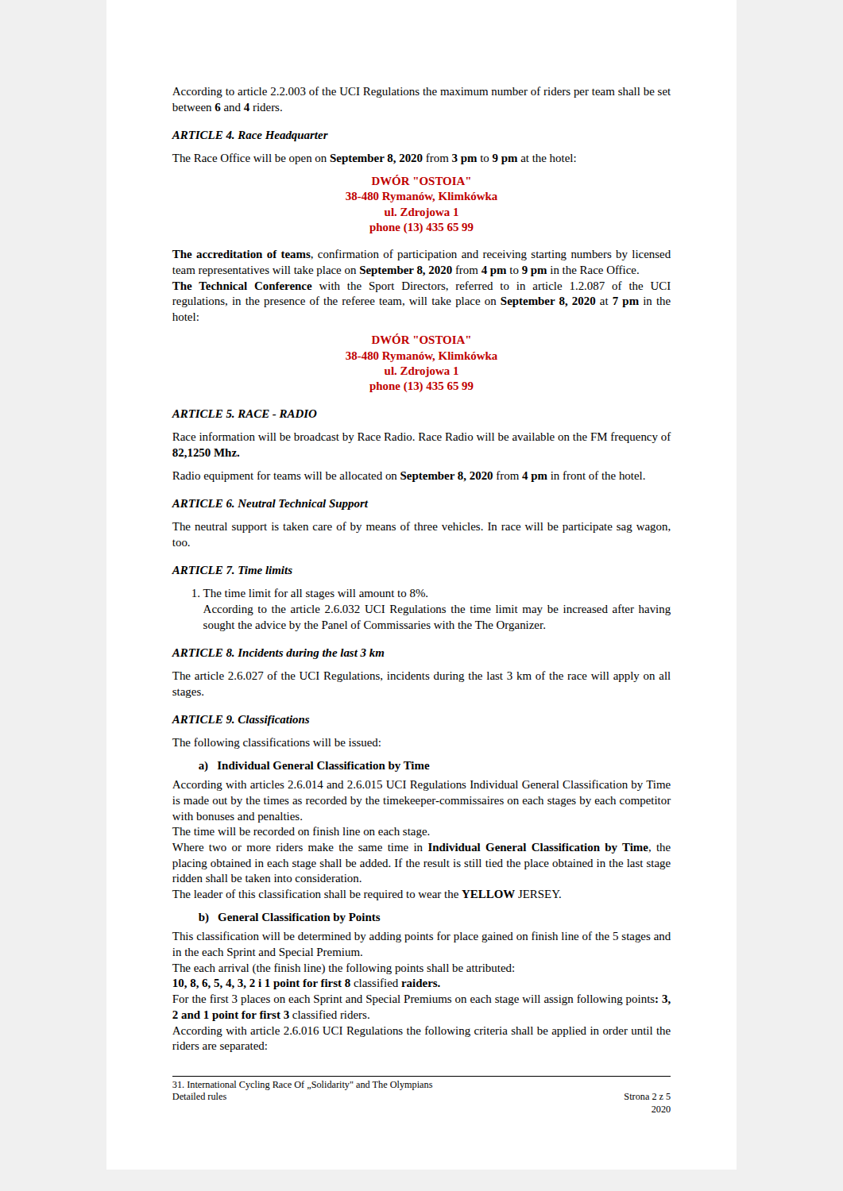According to article 2.2.003 of the UCI Regulations the maximum number of riders per team shall be set between 6 and 4 riders.
ARTICLE 4. Race Headquarter
The Race Office will be open on September 8, 2020 from 3 pm to 9 pm at the hotel:
DWÓR "OSTOIA"
38-480 Rymanów, Klimkówka
ul. Zdrojowa 1
phone (13) 435 65 99
The accreditation of teams, confirmation of participation and receiving starting numbers by licensed team representatives will take place on September 8, 2020 from 4 pm to 9 pm in the Race Office.
The Technical Conference with the Sport Directors, referred to in article 1.2.087 of the UCI regulations, in the presence of the referee team, will take place on September 8, 2020 at 7 pm in the hotel:
DWÓR "OSTOIA"
38-480 Rymanów, Klimkówka
ul. Zdrojowa 1
phone (13) 435 65 99
ARTICLE 5. RACE - RADIO
Race information will be broadcast by Race Radio. Race Radio will be available on the FM frequency of 82,1250 Mhz.
Radio equipment for teams will be allocated on September 8, 2020 from 4 pm in front of the hotel.
ARTICLE 6. Neutral Technical Support
The neutral support is taken care of by means of three vehicles. In race will be participate sag wagon, too.
ARTICLE 7. Time limits
The time limit for all stages will amount to 8%.
According to the article 2.6.032 UCI Regulations the time limit may be increased after having sought the advice by the Panel of Commissaries with the The Organizer.
ARTICLE 8. Incidents during the last 3 km
The article 2.6.027 of the UCI Regulations, incidents during the last 3 km of the race will apply on all stages.
ARTICLE 9. Classifications
The following classifications will be issued:
a) Individual General Classification by Time
According with articles 2.6.014 and 2.6.015 UCI Regulations Individual General Classification by Time is made out by the times as recorded by the timekeeper-commissaires on each stages by each competitor with bonuses and penalties.
The time will be recorded on finish line on each stage.
Where two or more riders make the same time in Individual General Classification by Time, the placing obtained in each stage shall be added. If the result is still tied the place obtained in the last stage ridden shall be taken into consideration.
The leader of this classification shall be required to wear the YELLOW JERSEY.
b) General Classification by Points
This classification will be determined by adding points for place gained on finish line of the 5 stages and in the each Sprint and Special Premium.
The each arrival (the finish line) the following points shall be attributed:
10, 8, 6, 5, 4, 3, 2 i 1 point for first 8 classified raiders.
For the first 3 places on each Sprint and Special Premiums on each stage will assign following points: 3, 2 and 1 point for first 3 classified riders.
According with article 2.6.016 UCI Regulations the following criteria shall be applied in order until the riders are separated:
31. International Cycling Race Of „Solidarity" and The Olympians
Detailed rules
Strona 2 z 5
2020